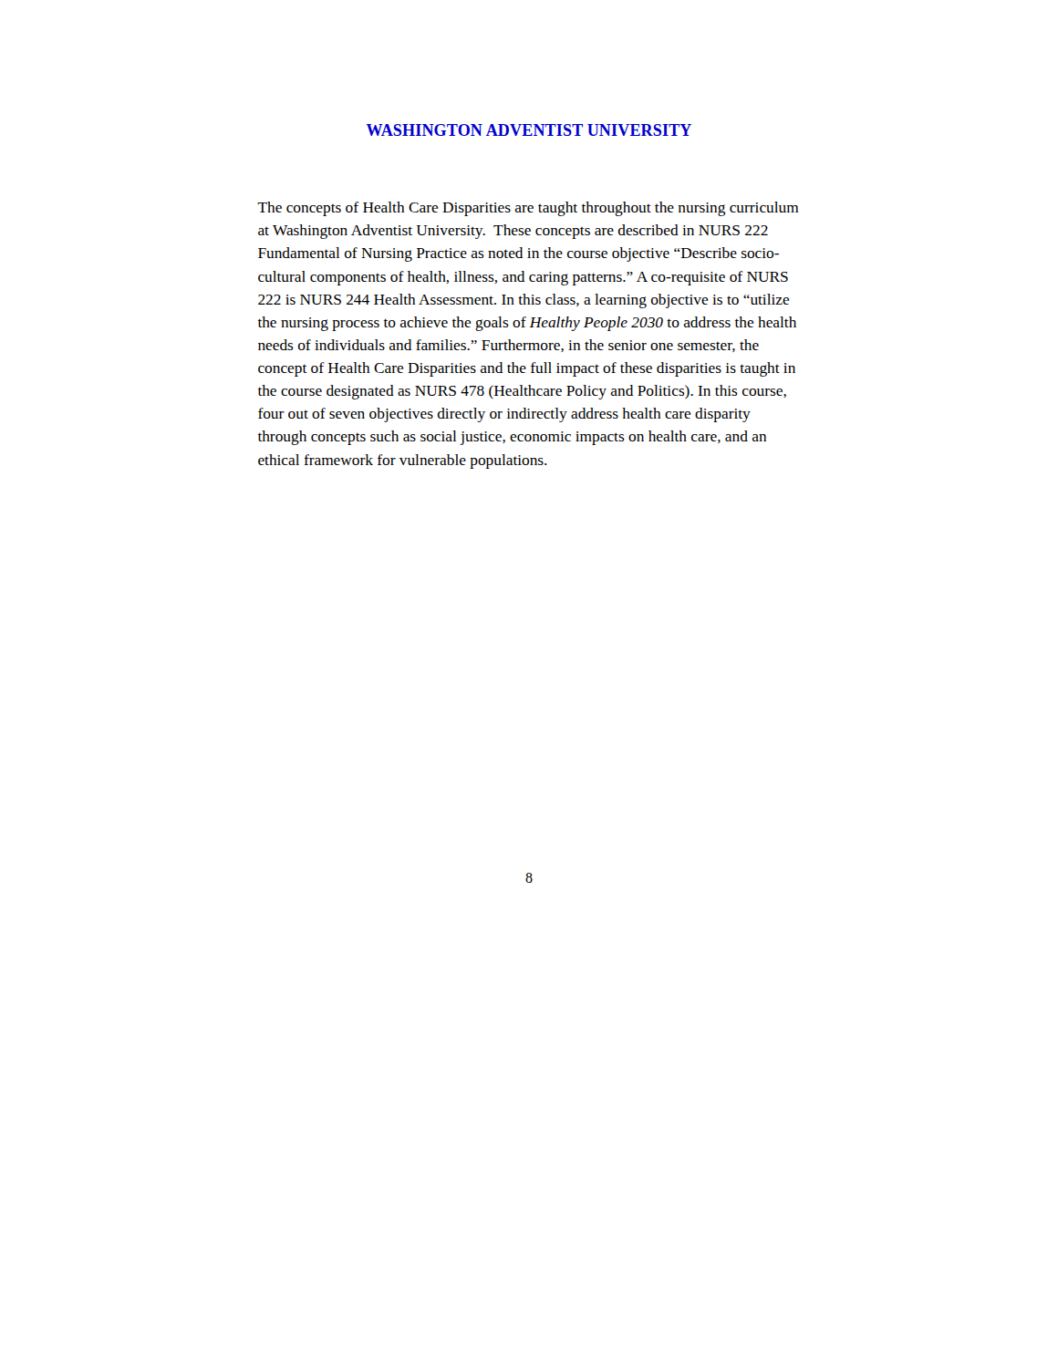WASHINGTON ADVENTIST UNIVERSITY
The concepts of Health Care Disparities are taught throughout the nursing curriculum at Washington Adventist University. These concepts are described in NURS 222 Fundamental of Nursing Practice as noted in the course objective “Describe socio-cultural components of health, illness, and caring patterns.” A co-requisite of NURS 222 is NURS 244 Health Assessment. In this class, a learning objective is to “utilize the nursing process to achieve the goals of Healthy People 2030 to address the health needs of individuals and families.” Furthermore, in the senior one semester, the concept of Health Care Disparities and the full impact of these disparities is taught in the course designated as NURS 478 (Healthcare Policy and Politics). In this course, four out of seven objectives directly or indirectly address health care disparity through concepts such as social justice, economic impacts on health care, and an ethical framework for vulnerable populations.
8